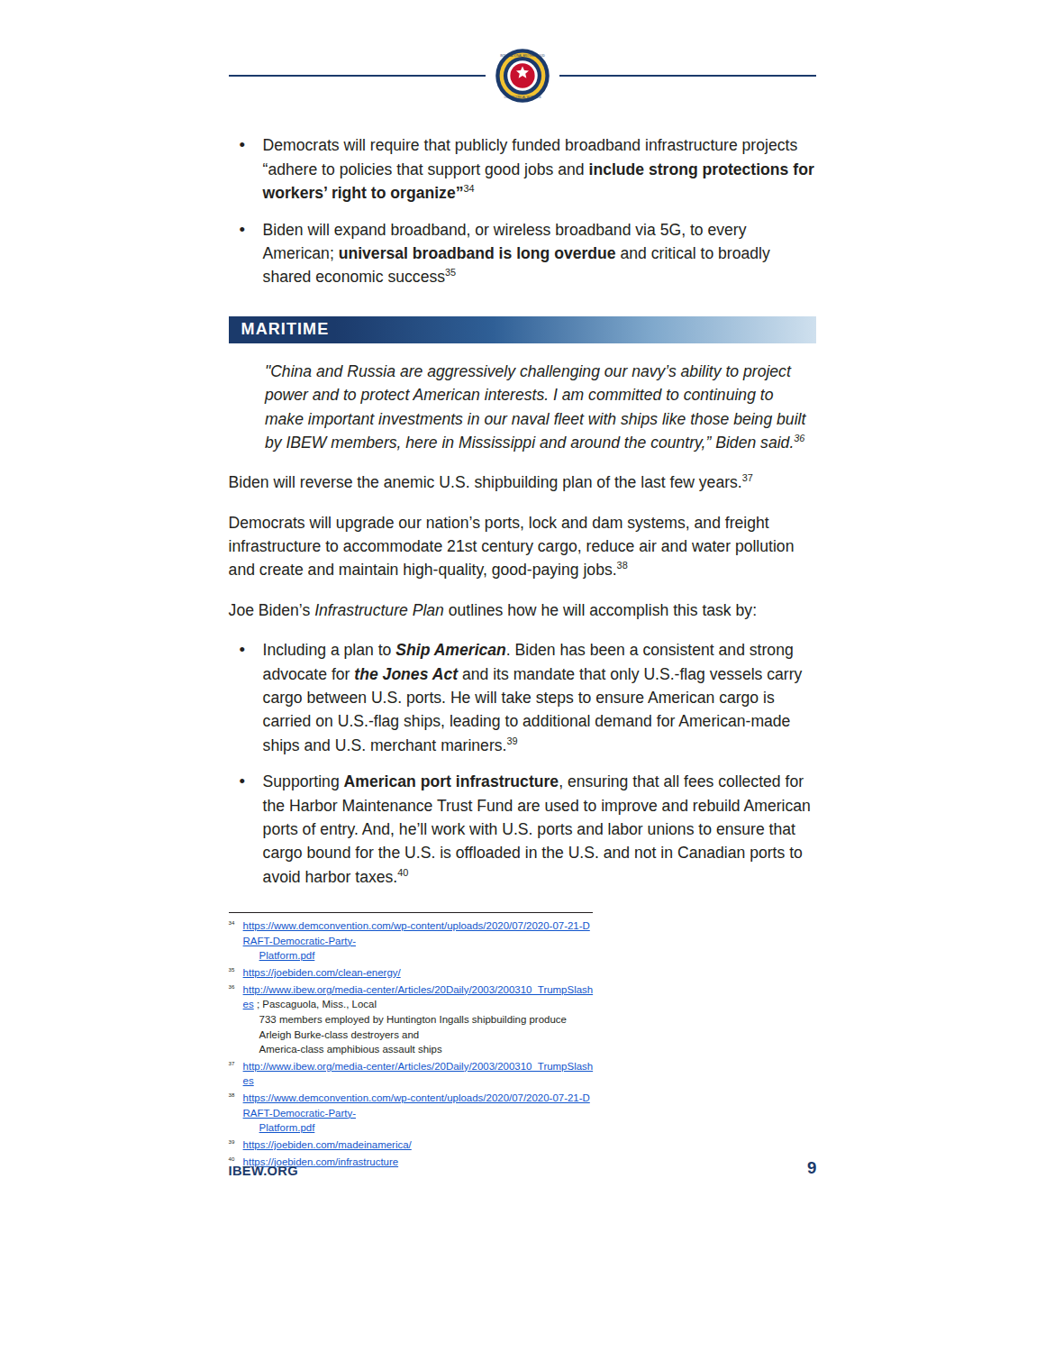INTERNATIONAL BROTHERHOOD OF ELECTRICAL WORKERS
Democrats will require that publicly funded broadband infrastructure projects “adhere to policies that support good jobs and include strong protections for workers’ right to organize”34
Biden will expand broadband, or wireless broadband via 5G, to every American; universal broadband is long overdue and critical to broadly shared economic success35
Maritime
"China and Russia are aggressively challenging our navy’s ability to project power and to protect American interests. I am committed to continuing to make important investments in our naval fleet with ships like those being built by IBEW members, here in Mississippi and around the country,” Biden said.36
Biden will reverse the anemic U.S. shipbuilding plan of the last few years.37
Democrats will upgrade our nation’s ports, lock and dam systems, and freight infrastructure to accommodate 21st century cargo, reduce air and water pollution and create and maintain high-quality, good-paying jobs.38
Joe Biden’s Infrastructure Plan outlines how he will accomplish this task by:
Including a plan to Ship American. Biden has been a consistent and strong advocate for the Jones Act and its mandate that only U.S.-flag vessels carry cargo between U.S. ports. He will take steps to ensure American cargo is carried on U.S.-flag ships, leading to additional demand for American-made ships and U.S. merchant mariners.39
Supporting American port infrastructure, ensuring that all fees collected for the Harbor Maintenance Trust Fund are used to improve and rebuild American ports of entry. And, he’ll work with U.S. ports and labor unions to ensure that cargo bound for the U.S. is offloaded in the U.S. and not in Canadian ports to avoid harbor taxes.40
34
https://www.demconvention.com/wp-content/uploads/2020/07/2020-07-21-DRAFT-Democratic-Party-Platform.pdf
35
https://joebiden.com/clean-energy/
36
http://www.ibew.org/media-center/Articles/20Daily/2003/200310_TrumpSlashes ; Pascaguola, Miss., Local 733 members employed by Huntington Ingalls shipbuilding produce Arleigh Burke-class destroyers and America-class amphibious assault ships
37
http://www.ibew.org/media-center/Articles/20Daily/2003/200310_TrumpSlashes
38
https://www.demconvention.com/wp-content/uploads/2020/07/2020-07-21-DRAFT-Democratic-Party-Platform.pdf
39
https://joebiden.com/madeinamerica/
40
https://joebiden.com/infrastructure
IBEW.ORG
9